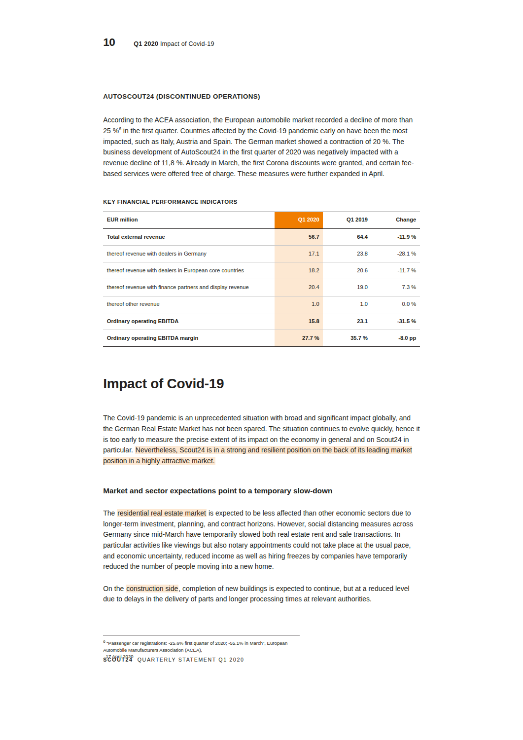10
Q1 2020 Impact of Covid-19
AUTOSCOUT24 (DISCONTINUED OPERATIONS)
According to the ACEA association, the European automobile market recorded a decline of more than 25 %6 in the first quarter. Countries affected by the Covid-19 pandemic early on have been the most impacted, such as Italy, Austria and Spain. The German market showed a contraction of 20 %. The business development of AutoScout24 in the first quarter of 2020 was negatively impacted with a revenue decline of 11,8 %. Already in March, the first Corona discounts were granted, and certain fee-based services were offered free of charge. These measures were further expanded in April.
KEY FINANCIAL PERFORMANCE INDICATORS
| EUR million | Q1 2020 | Q1 2019 | Change |
| --- | --- | --- | --- |
| Total external revenue | 56.7 | 64.4 | -11.9 % |
| thereof revenue with dealers in Germany | 17.1 | 23.8 | -28.1 % |
| thereof revenue with dealers in European core countries | 18.2 | 20.6 | -11.7 % |
| thereof revenue with finance partners and display revenue | 20.4 | 19.0 | 7.3 % |
| thereof other revenue | 1.0 | 1.0 | 0.0 % |
| Ordinary operating EBITDA | 15.8 | 23.1 | -31.5 % |
| Ordinary operating EBITDA margin | 27.7 % | 35.7 % | -8.0 pp |
Impact of Covid-19
The Covid-19 pandemic is an unprecedented situation with broad and significant impact globally, and the German Real Estate Market has not been spared. The situation continues to evolve quickly, hence it is too early to measure the precise extent of its impact on the economy in general and on Scout24 in particular. Nevertheless, Scout24 is in a strong and resilient position on the back of its leading market position in a highly attractive market.
Market and sector expectations point to a temporary slow-down
The residential real estate market is expected to be less affected than other economic sectors due to longer-term investment, planning, and contract horizons. However, social distancing measures across Germany since mid-March have temporarily slowed both real estate rent and sale transactions. In particular activities like viewings but also notary appointments could not take place at the usual pace, and economic uncertainty, reduced income as well as hiring freezes by companies have temporarily reduced the number of people moving into a new home.
On the construction side, completion of new buildings is expected to continue, but at a reduced level due to delays in the delivery of parts and longer processing times at relevant authorities.
6 “Passenger car registrations: -25.6% first quarter of 2020; -55.1% in March”, European Automobile Manufacturers Association (ACEA),
17 April 2020
SCOUT24 QUARTERLY STATEMENT Q1 2020